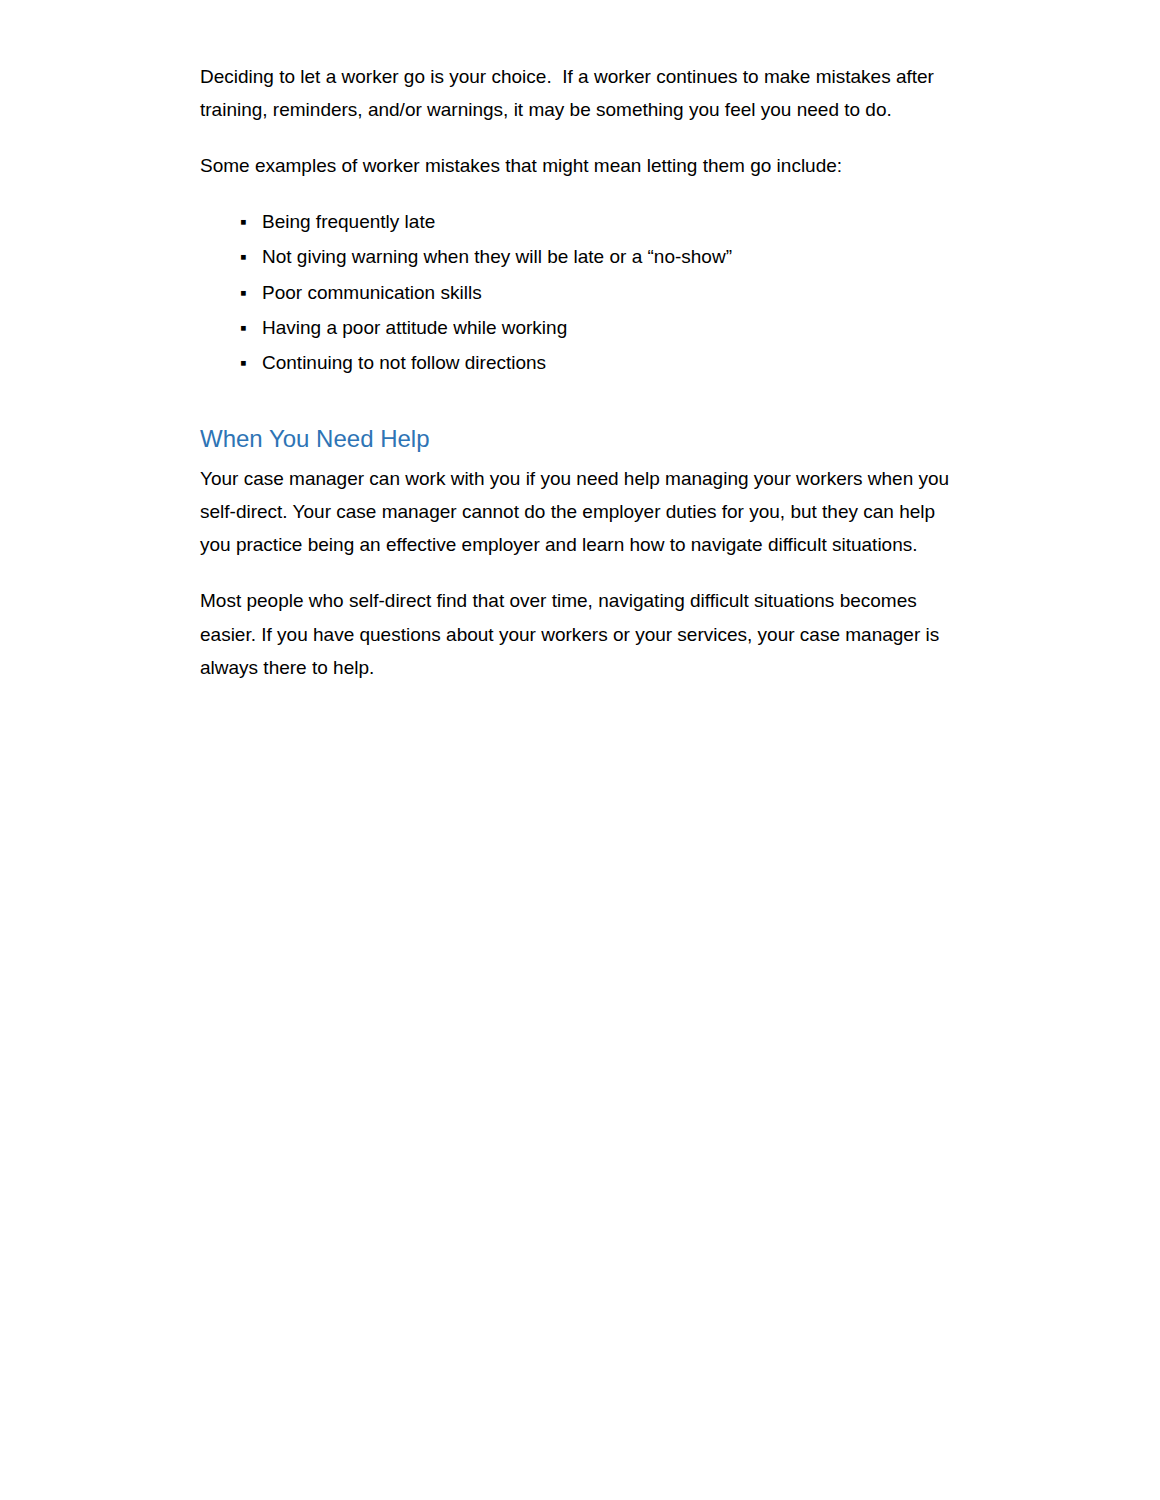Deciding to let a worker go is your choice. If a worker continues to make mistakes after training, reminders, and/or warnings, it may be something you feel you need to do.
Some examples of worker mistakes that might mean letting them go include:
Being frequently late
Not giving warning when they will be late or a “no-show”
Poor communication skills
Having a poor attitude while working
Continuing to not follow directions
When You Need Help
Your case manager can work with you if you need help managing your workers when you self-direct. Your case manager cannot do the employer duties for you, but they can help you practice being an effective employer and learn how to navigate difficult situations.
Most people who self-direct find that over time, navigating difficult situations becomes easier. If you have questions about your workers or your services, your case manager is always there to help.